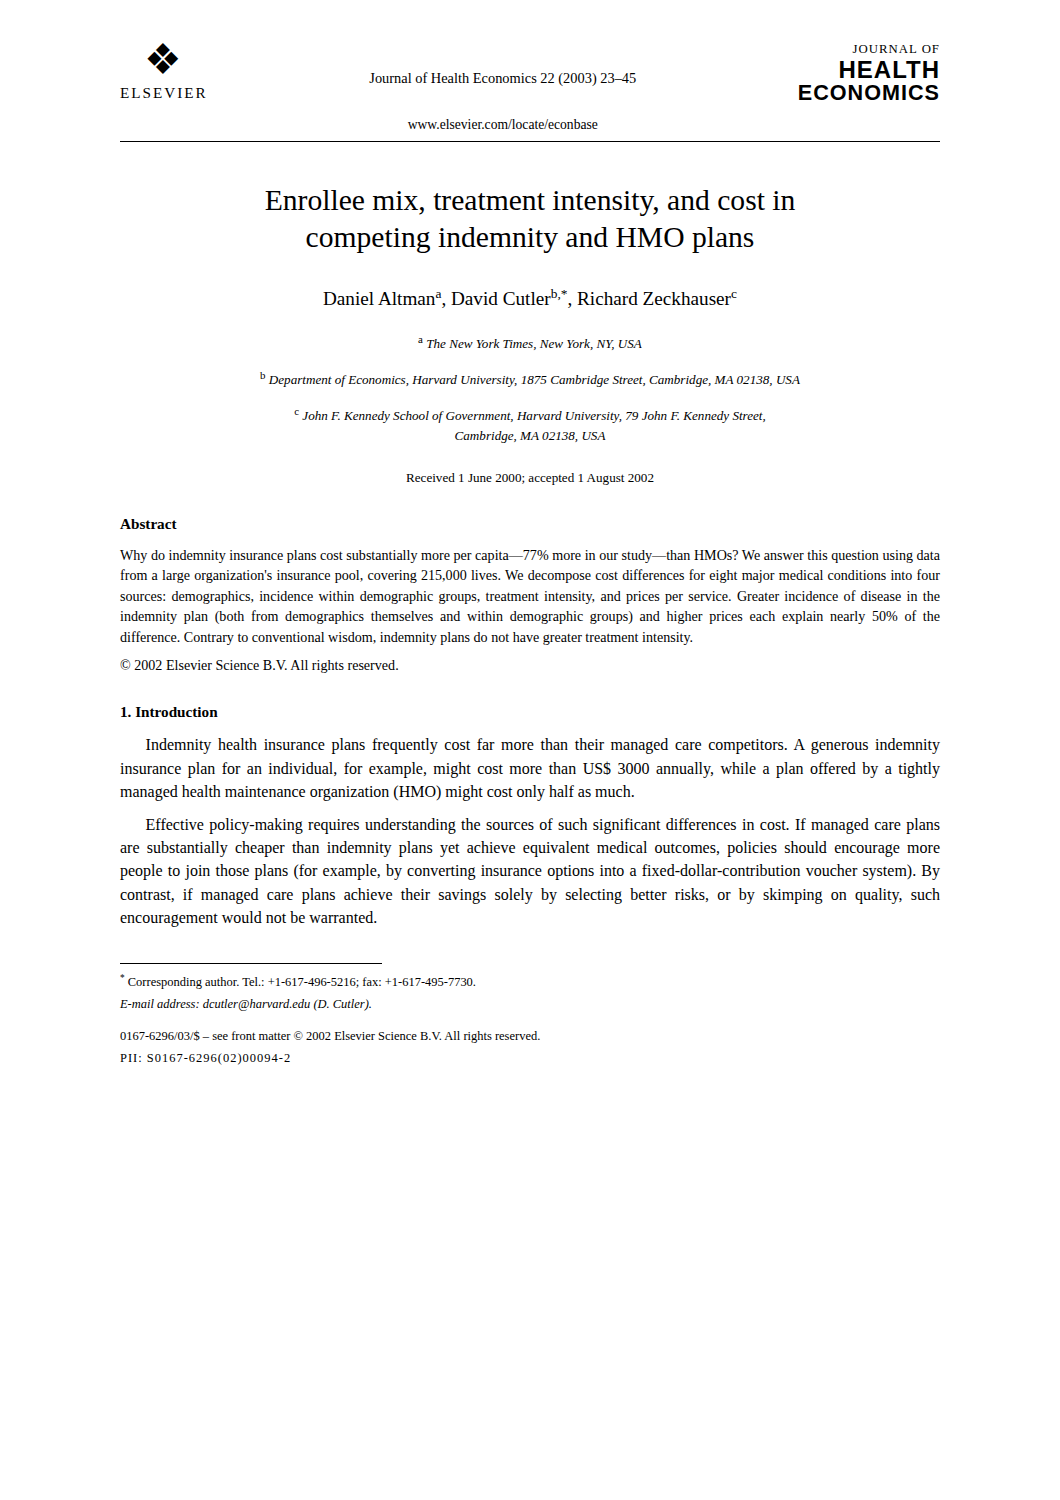❖ ELSEVIER
Journal of Health Economics 22 (2003) 23–45 www.elsevier.com/locate/econbase
JOURNAL OF
HEALTH
ECONOMICS
Enrollee mix, treatment intensity, and cost in
competing indemnity and HMO plans
Daniel Altmana, David Cutlerb,*, Richard Zeckhauserc
a The New York Times, New York, NY, USA
b Department of Economics, Harvard University, 1875 Cambridge Street, Cambridge, MA 02138, USA
c John F. Kennedy School of Government, Harvard University, 79 John F. Kennedy Street,
Cambridge, MA 02138, USA
Received 1 June 2000; accepted 1 August 2002
Abstract
Why do indemnity insurance plans cost substantially more per capita—77% more in our study—than HMOs? We answer this question using data from a large organization's insurance pool, covering 215,000 lives. We decompose cost differences for eight major medical conditions into four sources: demographics, incidence within demographic groups, treatment intensity, and prices per service. Greater incidence of disease in the indemnity plan (both from demographics themselves and within demographic groups) and higher prices each explain nearly 50% of the difference. Contrary to conventional wisdom, indemnity plans do not have greater treatment intensity.
© 2002 Elsevier Science B.V. All rights reserved.
1. Introduction
Indemnity health insurance plans frequently cost far more than their managed care competitors. A generous indemnity insurance plan for an individual, for example, might cost more than US$ 3000 annually, while a plan offered by a tightly managed health maintenance organization (HMO) might cost only half as much.
Effective policy-making requires understanding the sources of such significant differences in cost. If managed care plans are substantially cheaper than indemnity plans yet achieve equivalent medical outcomes, policies should encourage more people to join those plans (for example, by converting insurance options into a fixed-dollar-contribution voucher system). By contrast, if managed care plans achieve their savings solely by selecting better risks, or by skimping on quality, such encouragement would not be warranted.
* Corresponding author. Tel.: +1-617-496-5216; fax: +1-617-495-7730.
E-mail address: dcutler@harvard.edu (D. Cutler).
0167-6296/03/$ – see front matter © 2002 Elsevier Science B.V. All rights reserved.
PII: S0167-6296(02)00094-2